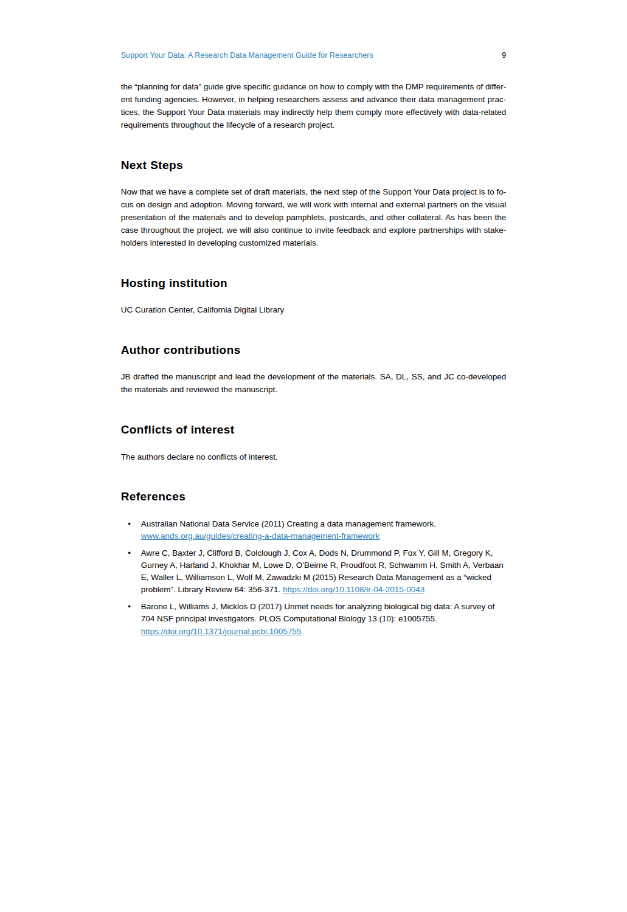Support Your Data: A Research Data Management Guide for Researchers 9
the “planning for data” guide give specific guidance on how to comply with the DMP requirements of different funding agencies. However, in helping researchers assess and advance their data management practices, the Support Your Data materials may indirectly help them comply more effectively with data-related requirements throughout the lifecycle of a research project.
Next Steps
Now that we have a complete set of draft materials, the next step of the Support Your Data project is to focus on design and adoption. Moving forward, we will work with internal and external partners on the visual presentation of the materials and to develop pamphlets, postcards, and other collateral. As has been the case throughout the project, we will also continue to invite feedback and explore partnerships with stakeholders interested in developing customized materials.
Hosting institution
UC Curation Center, California Digital Library
Author contributions
JB drafted the manuscript and lead the development of the materials. SA, DL, SS, and JC co-developed the materials and reviewed the manuscript.
Conflicts of interest
The authors declare no conflicts of interest.
References
Australian National Data Service (2011) Creating a data management framework. www.ands.org.au/guides/creating-a-data-management-framework
Awre C, Baxter J, Clifford B, Colclough J, Cox A, Dods N, Drummond P, Fox Y, Gill M, Gregory K, Gurney A, Harland J, Khokhar M, Lowe D, O'Beirne R, Proudfoot R, Schwamm H, Smith A, Verbaan E, Waller L, Williamson L, Wolf M, Zawadzki M (2015) Research Data Management as a “wicked problem”. Library Review 64: 356-371. https://doi.org/10.1108/lr-04-2015-0043
Barone L, Williams J, Micklos D (2017) Unmet needs for analyzing biological big data: A survey of 704 NSF principal investigators. PLOS Computational Biology 13 (10): e1005755. https://doi.org/10.1371/journal.pcbi.1005755